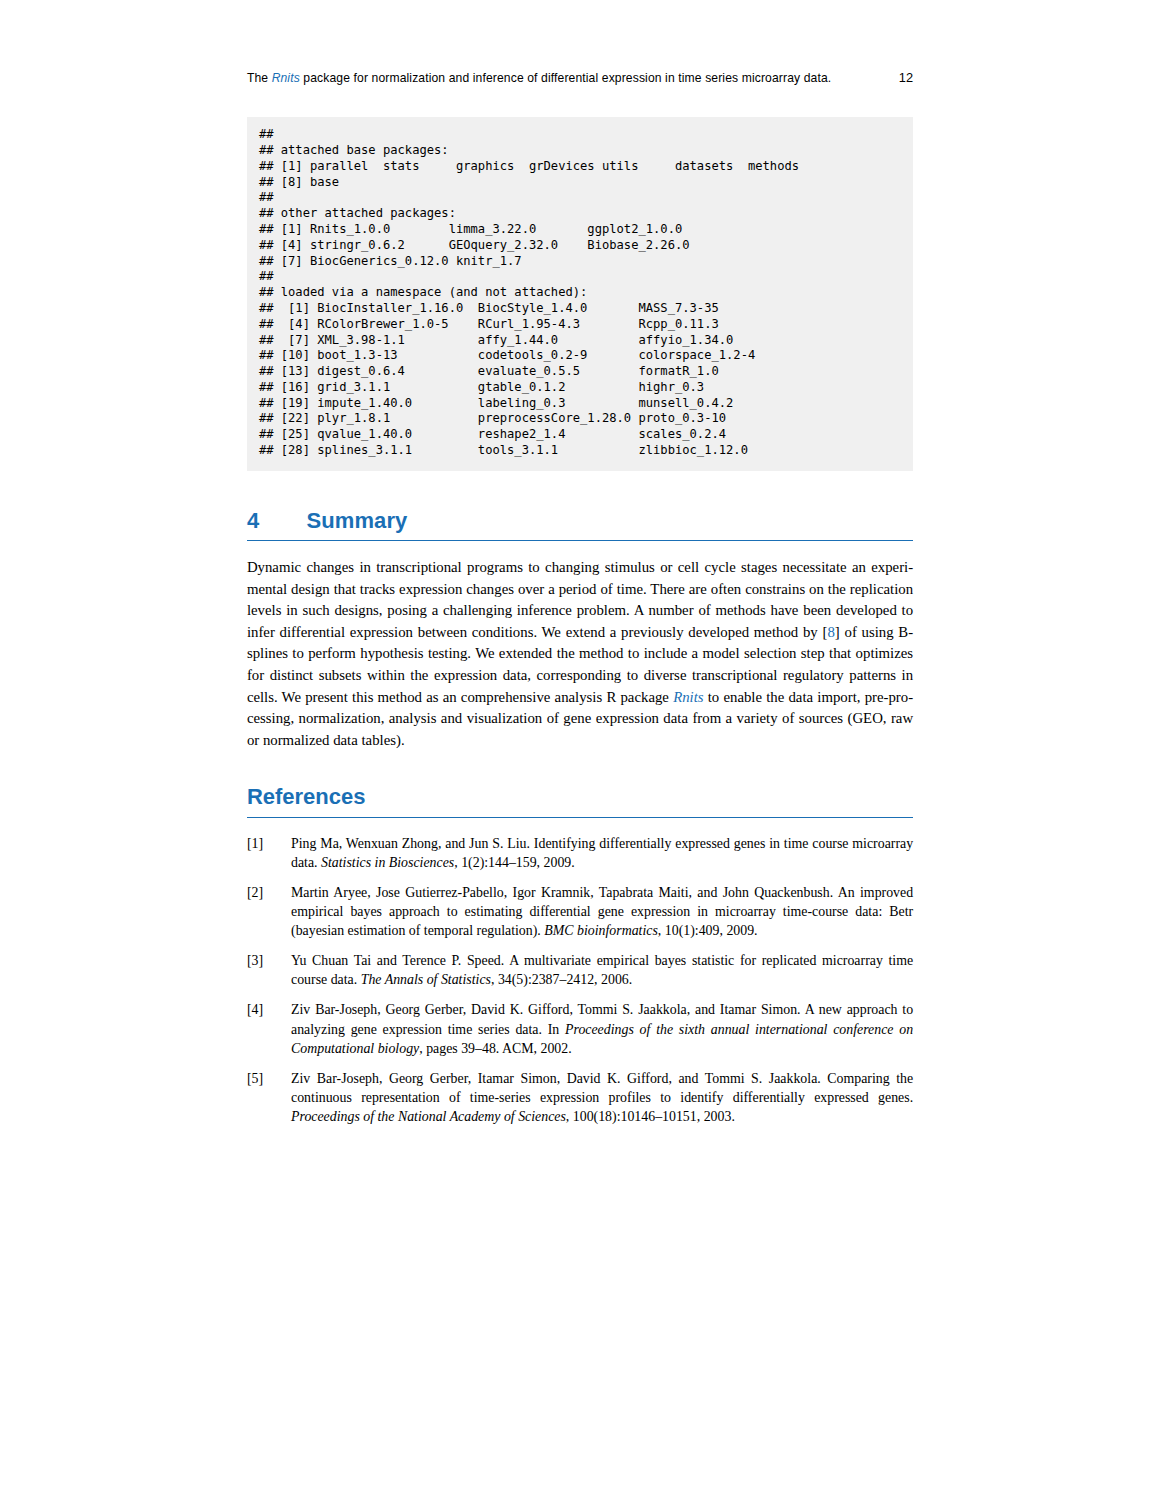The Rnits package for normalization and inference of differential expression in time series microarray data.
12
## 
## attached base packages:
## [1] parallel  stats     graphics  grDevices utils     datasets  methods  
## [8] base     
## 
## other attached packages:
## [1] Rnits_1.0.0        limma_3.22.0       ggplot2_1.0.0     
## [4] stringr_0.6.2      GEOquery_2.32.0    Biobase_2.26.0    
## [7] BiocGenerics_0.12.0 knitr_1.7         
## 
## loaded via a namespace (and not attached):
##  [1] BiocInstaller_1.16.0  BiocStyle_1.4.0       MASS_7.3-35          
##  [4] RColorBrewer_1.0-5    RCurl_1.95-4.3        Rcpp_0.11.3          
##  [7] XML_3.98-1.1          affy_1.44.0           affyio_1.34.0        
## [10] boot_1.3-13           codetools_0.2-9       colorspace_1.2-4     
## [13] digest_0.6.4          evaluate_0.5.5        formatR_1.0          
## [16] grid_3.1.1            gtable_0.1.2          highr_0.3            
## [19] impute_1.40.0         labeling_0.3          munsell_0.4.2        
## [22] plyr_1.8.1            preprocessCore_1.28.0 proto_0.3-10         
## [25] qvalue_1.40.0         reshape2_1.4          scales_0.2.4         
## [28] splines_3.1.1         tools_3.1.1           zlibbioc_1.12.0      
4 Summary
Dynamic changes in transcriptional programs to changing stimulus or cell cycle stages necessitate an experimental design that tracks expression changes over a period of time. There are often constrains on the replication levels in such designs, posing a challenging inference problem. A number of methods have been developed to infer differential expression between conditions. We extend a previously developed method by [8] of using B-splines to perform hypothesis testing. We extended the method to include a model selection step that optimizes for distinct subsets within the expression data, corresponding to diverse transcriptional regulatory patterns in cells. We present this method as an comprehensive analysis R package Rnits to enable the data import, pre-processing, normalization, analysis and visualization of gene expression data from a variety of sources (GEO, raw or normalized data tables).
References
[1] Ping Ma, Wenxuan Zhong, and Jun S. Liu. Identifying differentially expressed genes in time course microarray data. Statistics in Biosciences, 1(2):144–159, 2009.
[2] Martin Aryee, Jose Gutierrez-Pabello, Igor Kramnik, Tapabrata Maiti, and John Quackenbush. An improved empirical bayes approach to estimating differential gene expression in microarray time-course data: Betr (bayesian estimation of temporal regulation). BMC bioinformatics, 10(1):409, 2009.
[3] Yu Chuan Tai and Terence P. Speed. A multivariate empirical bayes statistic for replicated microarray time course data. The Annals of Statistics, 34(5):2387–2412, 2006.
[4] Ziv Bar-Joseph, Georg Gerber, David K. Gifford, Tommi S. Jaakkola, and Itamar Simon. A new approach to analyzing gene expression time series data. In Proceedings of the sixth annual international conference on Computational biology, pages 39–48. ACM, 2002.
[5] Ziv Bar-Joseph, Georg Gerber, Itamar Simon, David K. Gifford, and Tommi S. Jaakkola. Comparing the continuous representation of time-series expression profiles to identify differentially expressed genes. Proceedings of the National Academy of Sciences, 100(18):10146–10151, 2003.